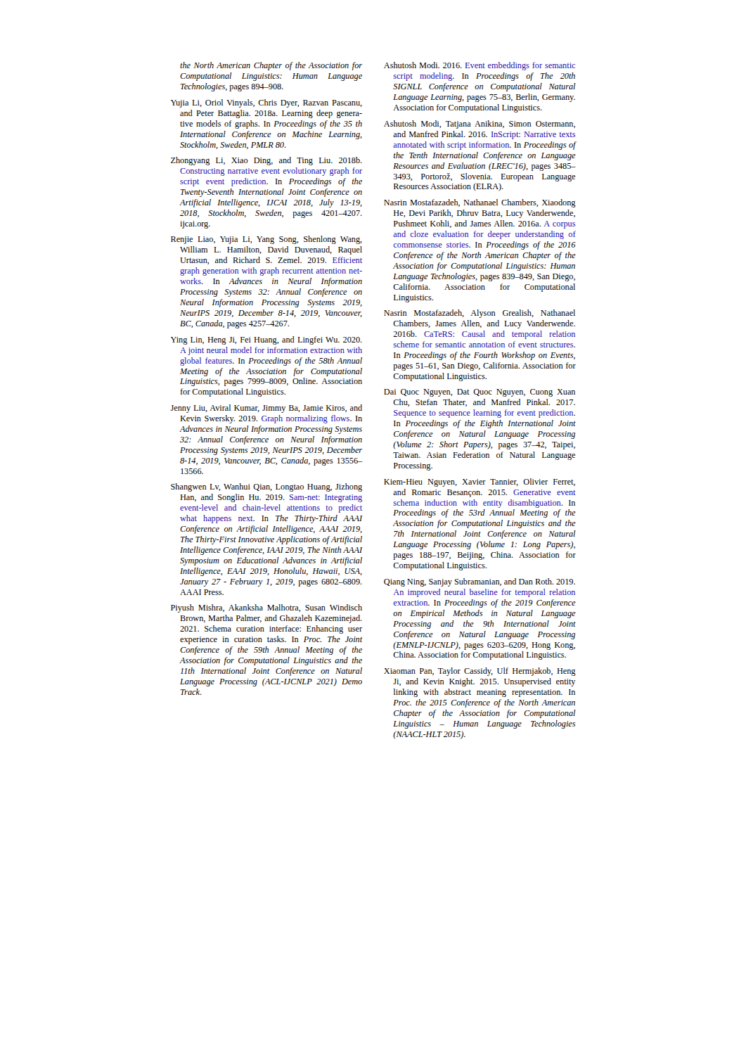the North American Chapter of the Association for Computational Linguistics: Human Language Technologies, pages 894–908.
Yujia Li, Oriol Vinyals, Chris Dyer, Razvan Pascanu, and Peter Battaglia. 2018a. Learning deep generative models of graphs. In Proceedings of the 35 th International Conference on Machine Learning, Stockholm, Sweden, PMLR 80.
Zhongyang Li, Xiao Ding, and Ting Liu. 2018b. Constructing narrative event evolutionary graph for script event prediction. In Proceedings of the Twenty-Seventh International Joint Conference on Artificial Intelligence, IJCAI 2018, July 13-19, 2018, Stockholm, Sweden, pages 4201–4207. ijcai.org.
Renjie Liao, Yujia Li, Yang Song, Shenlong Wang, William L. Hamilton, David Duvenaud, Raquel Urtasun, and Richard S. Zemel. 2019. Efficient graph generation with graph recurrent attention networks. In Advances in Neural Information Processing Systems 32: Annual Conference on Neural Information Processing Systems 2019, NeurIPS 2019, December 8-14, 2019, Vancouver, BC, Canada, pages 4257–4267.
Ying Lin, Heng Ji, Fei Huang, and Lingfei Wu. 2020. A joint neural model for information extraction with global features. In Proceedings of the 58th Annual Meeting of the Association for Computational Linguistics, pages 7999–8009, Online. Association for Computational Linguistics.
Jenny Liu, Aviral Kumar, Jimmy Ba, Jamie Kiros, and Kevin Swersky. 2019. Graph normalizing flows. In Advances in Neural Information Processing Systems 32: Annual Conference on Neural Information Processing Systems 2019, NeurIPS 2019, December 8-14, 2019, Vancouver, BC, Canada, pages 13556–13566.
Shangwen Lv, Wanhui Qian, Longtao Huang, Jizhong Han, and Songlin Hu. 2019. Sam-net: Integrating event-level and chain-level attentions to predict what happens next. In The Thirty-Third AAAI Conference on Artificial Intelligence, AAAI 2019, The Thirty-First Innovative Applications of Artificial Intelligence Conference, IAAI 2019, The Ninth AAAI Symposium on Educational Advances in Artificial Intelligence, EAAI 2019, Honolulu, Hawaii, USA, January 27 - February 1, 2019, pages 6802–6809. AAAI Press.
Piyush Mishra, Akanksha Malhotra, Susan Windisch Brown, Martha Palmer, and Ghazaleh Kazeminejad. 2021. Schema curation interface: Enhancing user experience in curation tasks. In Proc. The Joint Conference of the 59th Annual Meeting of the Association for Computational Linguistics and the 11th International Joint Conference on Natural Language Processing (ACL-IJCNLP 2021) Demo Track.
Ashutosh Modi. 2016. Event embeddings for semantic script modeling. In Proceedings of The 20th SIGNLL Conference on Computational Natural Language Learning, pages 75–83, Berlin, Germany. Association for Computational Linguistics.
Ashutosh Modi, Tatjana Anikina, Simon Ostermann, and Manfred Pinkal. 2016. InScript: Narrative texts annotated with script information. In Proceedings of the Tenth International Conference on Language Resources and Evaluation (LREC'16), pages 3485–3493, Portorož, Slovenia. European Language Resources Association (ELRA).
Nasrin Mostafazadeh, Nathanael Chambers, Xiaodong He, Devi Parikh, Dhruv Batra, Lucy Vanderwende, Pushmeet Kohli, and James Allen. 2016a. A corpus and cloze evaluation for deeper understanding of commonsense stories. In Proceedings of the 2016 Conference of the North American Chapter of the Association for Computational Linguistics: Human Language Technologies, pages 839–849, San Diego, California. Association for Computational Linguistics.
Nasrin Mostafazadeh, Alyson Grealish, Nathanael Chambers, James Allen, and Lucy Vanderwende. 2016b. CaTeRS: Causal and temporal relation scheme for semantic annotation of event structures. In Proceedings of the Fourth Workshop on Events, pages 51–61, San Diego, California. Association for Computational Linguistics.
Dai Quoc Nguyen, Dat Quoc Nguyen, Cuong Xuan Chu, Stefan Thater, and Manfred Pinkal. 2017. Sequence to sequence learning for event prediction. In Proceedings of the Eighth International Joint Conference on Natural Language Processing (Volume 2: Short Papers), pages 37–42, Taipei, Taiwan. Asian Federation of Natural Language Processing.
Kiem-Hieu Nguyen, Xavier Tannier, Olivier Ferret, and Romaric Besançon. 2015. Generative event schema induction with entity disambiguation. In Proceedings of the 53rd Annual Meeting of the Association for Computational Linguistics and the 7th International Joint Conference on Natural Language Processing (Volume 1: Long Papers), pages 188–197, Beijing, China. Association for Computational Linguistics.
Qiang Ning, Sanjay Subramanian, and Dan Roth. 2019. An improved neural baseline for temporal relation extraction. In Proceedings of the 2019 Conference on Empirical Methods in Natural Language Processing and the 9th International Joint Conference on Natural Language Processing (EMNLP-IJCNLP), pages 6203–6209, Hong Kong, China. Association for Computational Linguistics.
Xiaoman Pan, Taylor Cassidy, Ulf Hermjakob, Heng Ji, and Kevin Knight. 2015. Unsupervised entity linking with abstract meaning representation. In Proc. the 2015 Conference of the North American Chapter of the Association for Computational Linguistics – Human Language Technologies (NAACL-HLT 2015).